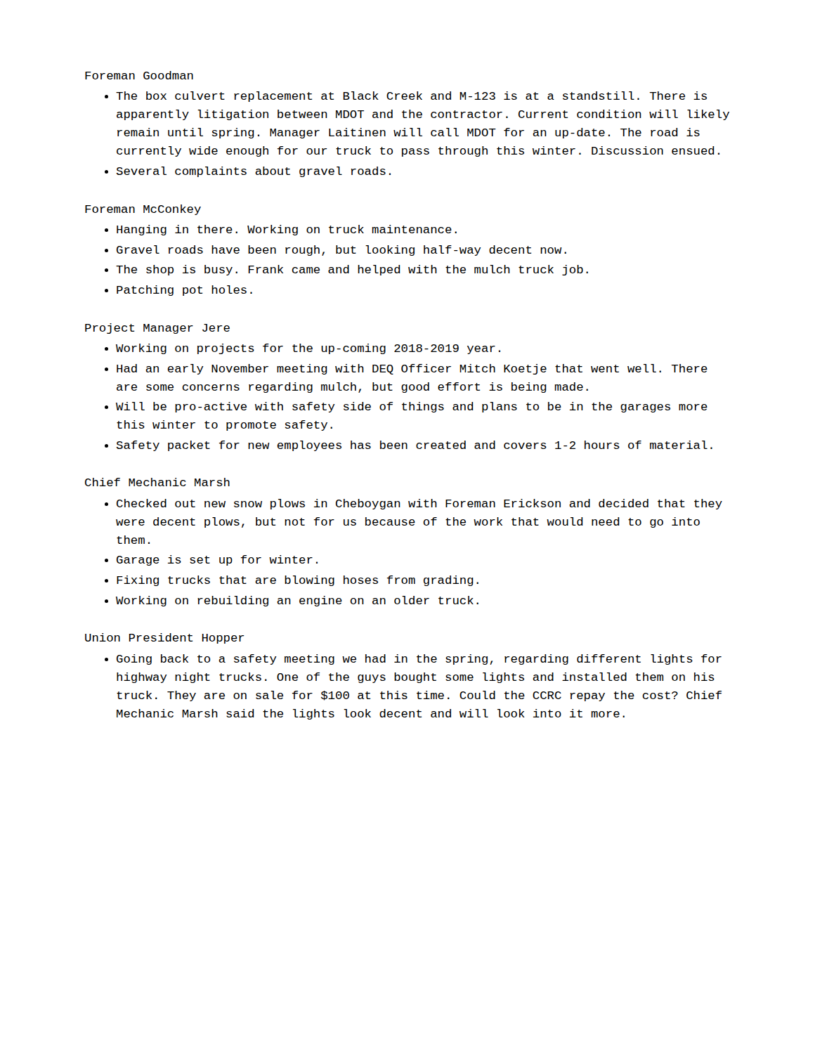Foreman Goodman
The box culvert replacement at Black Creek and M-123 is at a standstill. There is apparently litigation between MDOT and the contractor. Current condition will likely remain until spring. Manager Laitinen will call MDOT for an up-date. The road is currently wide enough for our truck to pass through this winter. Discussion ensued.
Several complaints about gravel roads.
Foreman McConkey
Hanging in there. Working on truck maintenance.
Gravel roads have been rough, but looking half-way decent now.
The shop is busy. Frank came and helped with the mulch truck job.
Patching pot holes.
Project Manager Jere
Working on projects for the up-coming 2018-2019 year.
Had an early November meeting with DEQ Officer Mitch Koetje that went well. There are some concerns regarding mulch, but good effort is being made.
Will be pro-active with safety side of things and plans to be in the garages more this winter to promote safety.
Safety packet for new employees has been created and covers 1-2 hours of material.
Chief Mechanic Marsh
Checked out new snow plows in Cheboygan with Foreman Erickson and decided that they were decent plows, but not for us because of the work that would need to go into them.
Garage is set up for winter.
Fixing trucks that are blowing hoses from grading.
Working on rebuilding an engine on an older truck.
Union President Hopper
Going back to a safety meeting we had in the spring, regarding different lights for highway night trucks. One of the guys bought some lights and installed them on his truck. They are on sale for $100 at this time. Could the CCRC repay the cost? Chief Mechanic Marsh said the lights look decent and will look into it more.